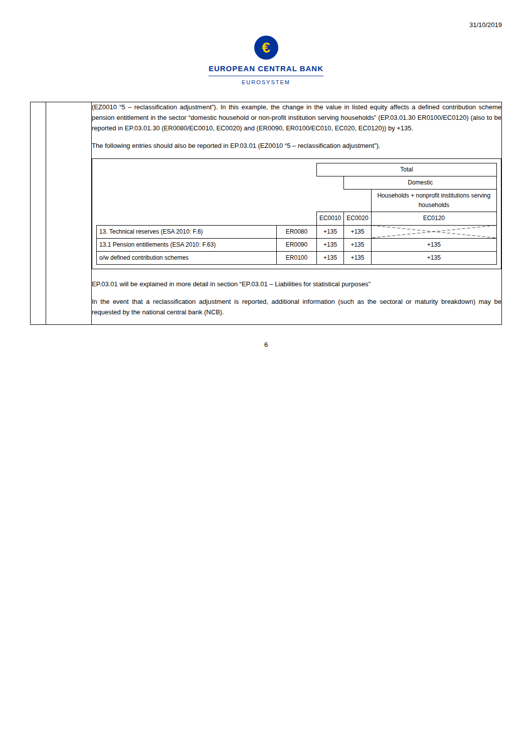31/10/2019
€
EUROPEAN CENTRAL BANK
EUROSYSTEM
| | | (EZ0010 “5 – reclassification adjustment”). In this example, the change in the value in listed equity affects a defined contribution scheme pension entitlement in the sector “domestic household or non-profit institution serving households” (EP.03.01.30 ER0100/EC0120) (also to be reported in EP.03.01.30 (ER0080/EC0010, EC0020) and (ER0090, ER0100/EC010, EC020, EC0120)) by +135. The following entries should also be reported in EP.03.01 (EZ0010 “5 – reclassification adjustment”). / / / Total / / / Domestic / / / / / / Households + nonprofit institutions serving households / / / / EC0010 / EC0020 / EC0120 / / 13. Technical reserves (ESA 2010: F.6) / ER0080 / +135 / +135 / / / 13.1 Pension entitlements (ESA 2010: F.63) / ER0090 / +135 / +135 / +135 / / o/w defined contribution schemes / ER0100 / +135 / +135 / +135 / EP.03.01 will be explained in more detail in section “EP.03.01 – Liabilities for statistical purposes” In the event that a reclassification adjustment is reported, additional information (such as the sectoral or maturity breakdown) may be requested by the national central bank (NCB). |
6